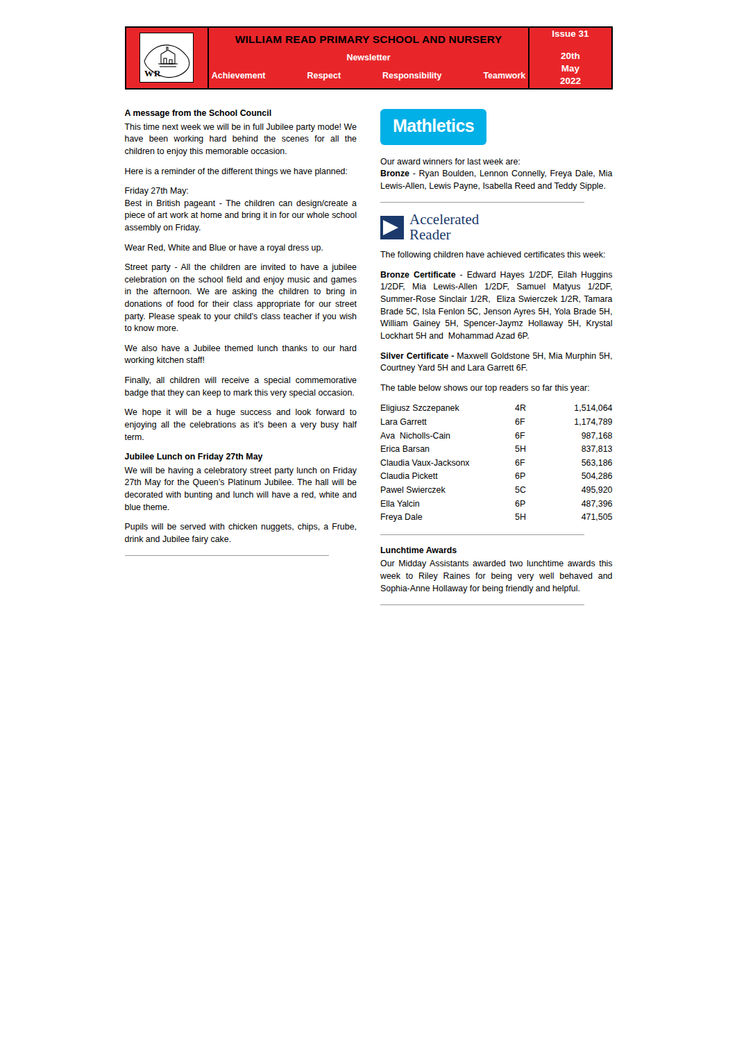| WR | WILLIAM READ PRIMARY SCHOOL AND NURSERY Newsletter Achievement Respect Responsibility Teamwork | Issue 31 20th May 2022 |
A message from the School Council
This time next week we will be in full Jubilee party mode! We have been working hard behind the scenes for all the children to enjoy this memorable occasion.
Here is a reminder of the different things we have planned:
Friday 27th May:
Best in British pageant - The children can design/create a piece of art work at home and bring it in for our whole school assembly on Friday.
Wear Red, White and Blue or have a royal dress up.
Street party - All the children are invited to have a jubilee celebration on the school field and enjoy music and games in the afternoon. We are asking the children to bring in donations of food for their class appropriate for our street party. Please speak to your child's class teacher if you wish to know more.
We also have a Jubilee themed lunch thanks to our hard working kitchen staff!
Finally, all children will receive a special commemorative badge that they can keep to mark this very special occasion.
We hope it will be a huge success and look forward to enjoying all the celebrations as it's been a very busy half term.
Jubilee Lunch on Friday 27th May
We will be having a celebratory street party lunch on Friday 27th May for the Queen’s Platinum Jubilee. The hall will be decorated with bunting and lunch will have a red, white and blue theme.
Pupils will be served with chicken nuggets, chips, a Frube, drink and Jubilee fairy cake.
Mathletics
Our award winners for last week are:
Bronze - Ryan Boulden, Lennon Connelly, Freya Dale, Mia Lewis-Allen, Lewis Payne, Isabella Reed and Teddy Sipple.
Accelerated
Reader
The following children have achieved certificates this week:
Bronze Certificate - Edward Hayes 1/2DF, Eilah Huggins 1/2DF, Mia Lewis-Allen 1/2DF, Samuel Matyus 1/2DF, Summer-Rose Sinclair 1/2R, Eliza Swierczek 1/2R, Tamara Brade 5C, Isla Fenlon 5C, Jenson Ayres 5H, Yola Brade 5H, William Gainey 5H, Spencer-Jaymz Hollaway 5H, Krystal Lockhart 5H and Mohammad Azad 6P.
Silver Certificate - Maxwell Goldstone 5H, Mia Murphin 5H, Courtney Yard 5H and Lara Garrett 6F.
The table below shows our top readers so far this year:
| Eligiusz Szczepanek | 4R | 1,514,064 |
| Lara Garrett | 6F | 1,174,789 |
| Ava Nicholls-Cain | 6F | 987,168 |
| Erica Barsan | 5H | 837,813 |
| Claudia Vaux-Jacksonx | 6F | 563,186 |
| Claudia Pickett | 6P | 504,286 |
| Pawel Swierczek | 5C | 495,920 |
| Ella Yalcin | 6P | 487,396 |
| Freya Dale | 5H | 471,505 |
Lunchtime Awards
Our Midday Assistants awarded two lunchtime awards this week to Riley Raines for being very well behaved and Sophia-Anne Hollaway for being friendly and helpful.